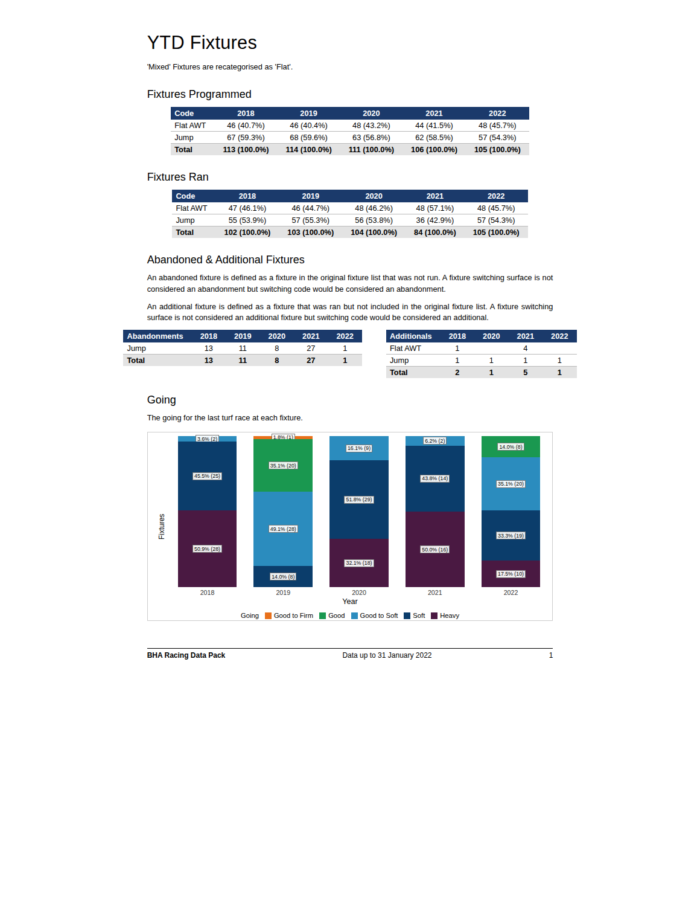YTD Fixtures
'Mixed' Fixtures are recategorised as 'Flat'.
Fixtures Programmed
| Code | 2018 | 2019 | 2020 | 2021 | 2022 |
| --- | --- | --- | --- | --- | --- |
| Flat AWT | 46 (40.7%) | 46 (40.4%) | 48 (43.2%) | 44 (41.5%) | 48 (45.7%) |
| Jump | 67 (59.3%) | 68 (59.6%) | 63 (56.8%) | 62 (58.5%) | 57 (54.3%) |
| Total | 113 (100.0%) | 114 (100.0%) | 111 (100.0%) | 106 (100.0%) | 105 (100.0%) |
Fixtures Ran
| Code | 2018 | 2019 | 2020 | 2021 | 2022 |
| --- | --- | --- | --- | --- | --- |
| Flat AWT | 47 (46.1%) | 46 (44.7%) | 48 (46.2%) | 48 (57.1%) | 48 (45.7%) |
| Jump | 55 (53.9%) | 57 (55.3%) | 56 (53.8%) | 36 (42.9%) | 57 (54.3%) |
| Total | 102 (100.0%) | 103 (100.0%) | 104 (100.0%) | 84 (100.0%) | 105 (100.0%) |
Abandoned & Additional Fixtures
An abandoned fixture is defined as a fixture in the original fixture list that was not run. A fixture switching surface is not considered an abandonment but switching code would be considered an abandonment.
An additional fixture is defined as a fixture that was ran but not included in the original fixture list. A fixture switching surface is not considered an additional fixture but switching code would be considered an additional.
| Abandonments | 2018 | 2019 | 2020 | 2021 | 2022 |
| --- | --- | --- | --- | --- | --- |
| Jump | 13 | 11 | 8 | 27 | 1 |
| Total | 13 | 11 | 8 | 27 | 1 |
| Additionals | 2018 | 2020 | 2021 | 2022 |
| --- | --- | --- | --- | --- |
| Flat AWT | 1 | | 4 | |
| Jump | 1 | 1 | 1 | 1 |
| Total | 2 | 1 | 5 | 1 |
Going
The going for the last turf race at each fixture.
Fixtures
3.6% (2)
45.5% (25)
50.9% (28)
1.8% (1)
35.1% (20)
49.1% (28)
14.0% (8)
16.1% (9)
51.8% (29)
32.1% (18)
6.2% (2)
43.8% (14)
50.0% (16)
14.0% (8)
35.1% (20)
33.3% (19)
17.5% (10)
2018
2019
2020
2021
2022
Year
Going
Good to Firm
Good
Good to Soft
Soft
Heavy
BHA Racing Data Pack
Data up to 31 January 2022
1